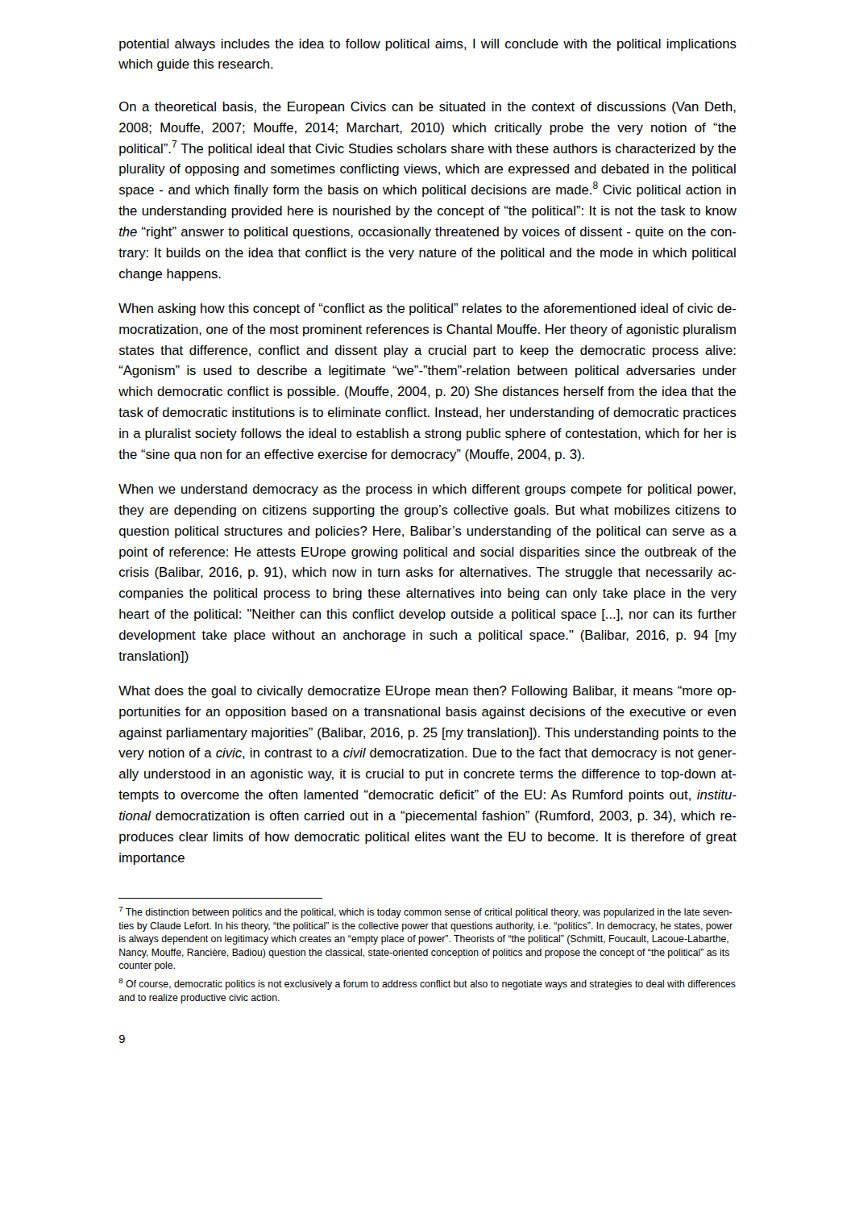potential always includes the idea to follow political aims, I will conclude with the political implications which guide this research.
On a theoretical basis, the European Civics can be situated in the context of discussions (Van Deth, 2008; Mouffe, 2007; Mouffe, 2014; Marchart, 2010) which critically probe the very notion of “the political”.7 The political ideal that Civic Studies scholars share with these authors is characterized by the plurality of opposing and sometimes conflicting views, which are expressed and debated in the political space - and which finally form the basis on which political decisions are made.8 Civic political action in the understanding provided here is nourished by the concept of “the political”: It is not the task to know the “right” answer to political questions, occasionally threatened by voices of dissent - quite on the contrary: It builds on the idea that conflict is the very nature of the political and the mode in which political change happens.
When asking how this concept of “conflict as the political” relates to the aforementioned ideal of civic democratization, one of the most prominent references is Chantal Mouffe. Her theory of agonistic pluralism states that difference, conflict and dissent play a crucial part to keep the democratic process alive: “Agonism” is used to describe a legitimate “we”-”them”-relation between political adversaries under which democratic conflict is possible. (Mouffe, 2004, p. 20) She distances herself from the idea that the task of democratic institutions is to eliminate conflict. Instead, her understanding of democratic practices in a pluralist society follows the ideal to establish a strong public sphere of contestation, which for her is the “sine qua non for an effective exercise for democracy” (Mouffe, 2004, p. 3).
When we understand democracy as the process in which different groups compete for political power, they are depending on citizens supporting the group’s collective goals. But what mobilizes citizens to question political structures and policies? Here, Balibar’s understanding of the political can serve as a point of reference: He attests EUrope growing political and social disparities since the outbreak of the crisis (Balibar, 2016, p. 91), which now in turn asks for alternatives. The struggle that necessarily accompanies the political process to bring these alternatives into being can only take place in the very heart of the political: "Neither can this conflict develop outside a political space [...], nor can its further development take place without an anchorage in such a political space." (Balibar, 2016, p. 94 [my translation])
What does the goal to civically democratize EUrope mean then? Following Balibar, it means “more opportunities for an opposition based on a transnational basis against decisions of the executive or even against parliamentary majorities” (Balibar, 2016, p. 25 [my translation]). This understanding points to the very notion of a civic, in contrast to a civil democratization. Due to the fact that democracy is not generally understood in an agonistic way, it is crucial to put in concrete terms the difference to top-down attempts to overcome the often lamented “democratic deficit” of the EU: As Rumford points out, institutional democratization is often carried out in a “piecemental fashion” (Rumford, 2003, p. 34), which reproduces clear limits of how democratic political elites want the EU to become. It is therefore of great importance
7 The distinction between politics and the political, which is today common sense of critical political theory, was popularized in the late seventies by Claude Lefort. In his theory, “the political” is the collective power that questions authority, i.e. “politics”. In democracy, he states, power is always dependent on legitimacy which creates an “empty place of power”. Theorists of “the political” (Schmitt, Foucault, Lacoue-Labarthe, Nancy, Mouffe, Rancière, Badiou) question the classical, state-oriented conception of politics and propose the concept of “the political” as its counter pole.
8 Of course, democratic politics is not exclusively a forum to address conflict but also to negotiate ways and strategies to deal with differences and to realize productive civic action.
9